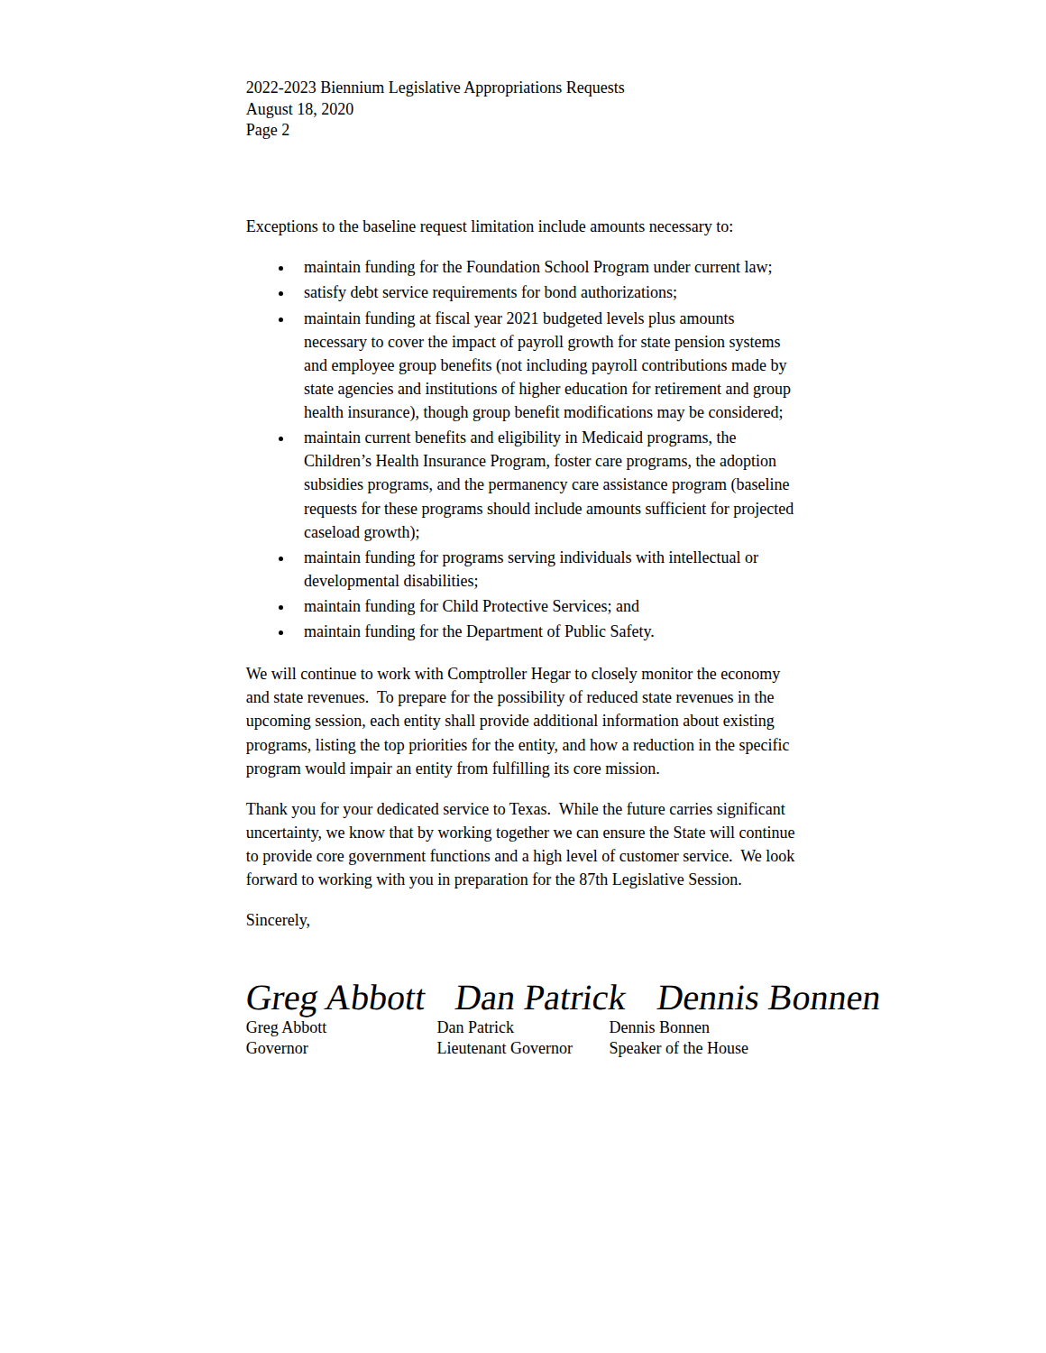2022-2023 Biennium Legislative Appropriations Requests
August 18, 2020
Page 2
Exceptions to the baseline request limitation include amounts necessary to:
maintain funding for the Foundation School Program under current law;
satisfy debt service requirements for bond authorizations;
maintain funding at fiscal year 2021 budgeted levels plus amounts necessary to cover the impact of payroll growth for state pension systems and employee group benefits (not including payroll contributions made by state agencies and institutions of higher education for retirement and group health insurance), though group benefit modifications may be considered;
maintain current benefits and eligibility in Medicaid programs, the Children’s Health Insurance Program, foster care programs, the adoption subsidies programs, and the permanency care assistance program (baseline requests for these programs should include amounts sufficient for projected caseload growth);
maintain funding for programs serving individuals with intellectual or developmental disabilities;
maintain funding for Child Protective Services; and
maintain funding for the Department of Public Safety.
We will continue to work with Comptroller Hegar to closely monitor the economy and state revenues. To prepare for the possibility of reduced state revenues in the upcoming session, each entity shall provide additional information about existing programs, listing the top priorities for the entity, and how a reduction in the specific program would impair an entity from fulfilling its core mission.
Thank you for your dedicated service to Texas. While the future carries significant uncertainty, we know that by working together we can ensure the State will continue to provide core government functions and a high level of customer service. We look forward to working with you in preparation for the 87th Legislative Session.
Sincerely,
Greg Abbott
Dan Patrick
Dennis Bonnen
Greg Abbott
Governor
Dan Patrick
Lieutenant Governor
Dennis Bonnen
Speaker of the House